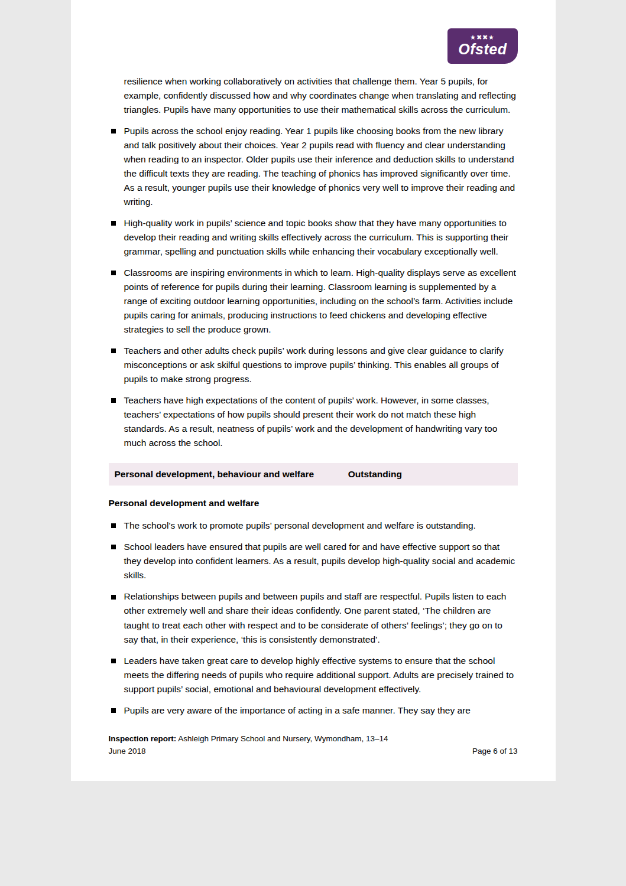★✖✖★ Ofsted
resilience when working collaboratively on activities that challenge them. Year 5 pupils, for example, confidently discussed how and why coordinates change when translating and reflecting triangles. Pupils have many opportunities to use their mathematical skills across the curriculum.
Pupils across the school enjoy reading. Year 1 pupils like choosing books from the new library and talk positively about their choices. Year 2 pupils read with fluency and clear understanding when reading to an inspector. Older pupils use their inference and deduction skills to understand the difficult texts they are reading. The teaching of phonics has improved significantly over time. As a result, younger pupils use their knowledge of phonics very well to improve their reading and writing.
High-quality work in pupils’ science and topic books show that they have many opportunities to develop their reading and writing skills effectively across the curriculum. This is supporting their grammar, spelling and punctuation skills while enhancing their vocabulary exceptionally well.
Classrooms are inspiring environments in which to learn. High-quality displays serve as excellent points of reference for pupils during their learning. Classroom learning is supplemented by a range of exciting outdoor learning opportunities, including on the school’s farm. Activities include pupils caring for animals, producing instructions to feed chickens and developing effective strategies to sell the produce grown.
Teachers and other adults check pupils’ work during lessons and give clear guidance to clarify misconceptions or ask skilful questions to improve pupils’ thinking. This enables all groups of pupils to make strong progress.
Teachers have high expectations of the content of pupils’ work. However, in some classes, teachers’ expectations of how pupils should present their work do not match these high standards. As a result, neatness of pupils’ work and the development of handwriting vary too much across the school.
Personal development, behaviour and welfare
Outstanding
Personal development and welfare
The school’s work to promote pupils’ personal development and welfare is outstanding.
School leaders have ensured that pupils are well cared for and have effective support so that they develop into confident learners. As a result, pupils develop high-quality social and academic skills.
Relationships between pupils and between pupils and staff are respectful. Pupils listen to each other extremely well and share their ideas confidently. One parent stated, ‘The children are taught to treat each other with respect and to be considerate of others’ feelings’; they go on to say that, in their experience, ‘this is consistently demonstrated’.
Leaders have taken great care to develop highly effective systems to ensure that the school meets the differing needs of pupils who require additional support. Adults are precisely trained to support pupils’ social, emotional and behavioural development effectively.
Pupils are very aware of the importance of acting in a safe manner. They say they are
Inspection report: Ashleigh Primary School and Nursery, Wymondham, 13–14 June 2018
Page 6 of 13